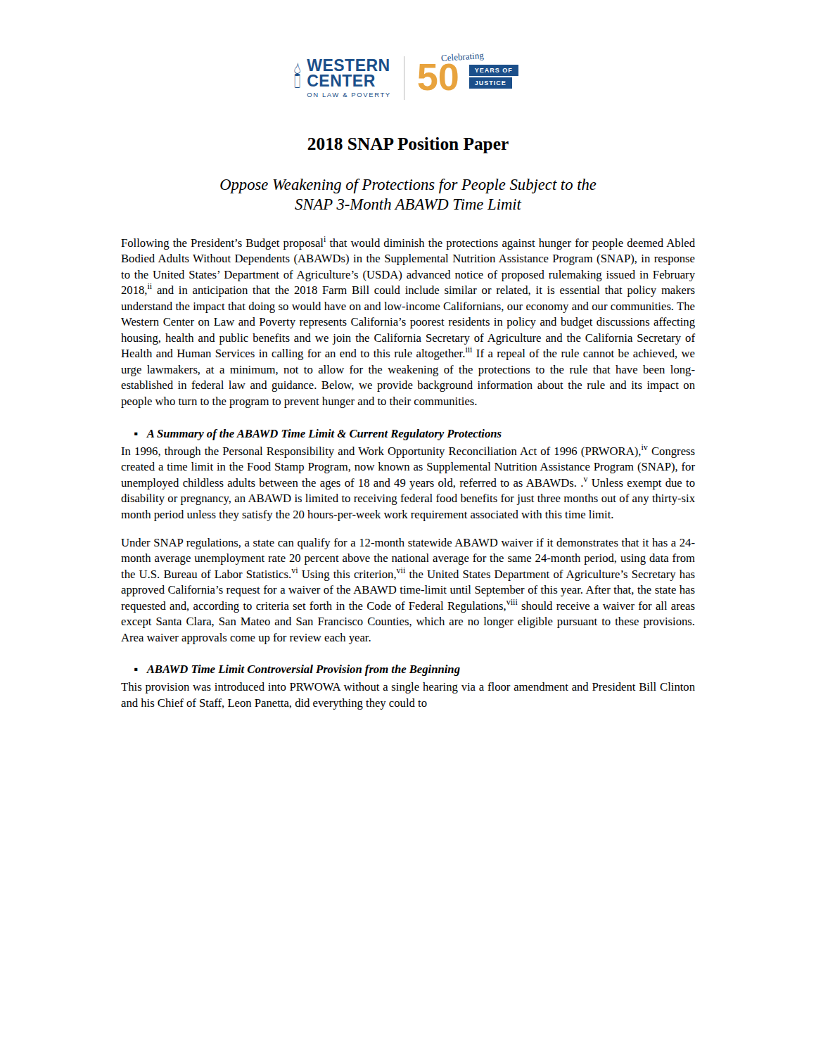🕯
WESTERN
CENTER
ON LAW & POVERTY
Celebrating
50
YEARS OF
JUSTICE
2018 SNAP Position Paper
Oppose Weakening of Protections for People Subject to the
SNAP 3-Month ABAWD Time Limit
Following the President’s Budget proposali that would diminish the protections against hunger for people deemed Abled Bodied Adults Without Dependents (ABAWDs) in the Supplemental Nutrition Assistance Program (SNAP), in response to the United States’ Department of Agriculture’s (USDA) advanced notice of proposed rulemaking issued in February 2018,ii and in anticipation that the 2018 Farm Bill could include similar or related, it is essential that policy makers understand the impact that doing so would have on and low-income Californians, our economy and our communities. The Western Center on Law and Poverty represents California’s poorest residents in policy and budget discussions affecting housing, health and public benefits and we join the California Secretary of Agriculture and the California Secretary of Health and Human Services in calling for an end to this rule altogether.iii If a repeal of the rule cannot be achieved, we urge lawmakers, at a minimum, not to allow for the weakening of the protections to the rule that have been long-established in federal law and guidance. Below, we provide background information about the rule and its impact on people who turn to the program to prevent hunger and to their communities.
A Summary of the ABAWD Time Limit & Current Regulatory Protections
In 1996, through the Personal Responsibility and Work Opportunity Reconciliation Act of 1996 (PRWORA),iv Congress created a time limit in the Food Stamp Program, now known as Supplemental Nutrition Assistance Program (SNAP), for unemployed childless adults between the ages of 18 and 49 years old, referred to as ABAWDs. .v Unless exempt due to disability or pregnancy, an ABAWD is limited to receiving federal food benefits for just three months out of any thirty-six month period unless they satisfy the 20 hours-per-week work requirement associated with this time limit.
Under SNAP regulations, a state can qualify for a 12-month statewide ABAWD waiver if it demonstrates that it has a 24-month average unemployment rate 20 percent above the national average for the same 24-month period, using data from the U.S. Bureau of Labor Statistics.vi Using this criterion,vii the United States Department of Agriculture’s Secretary has approved California’s request for a waiver of the ABAWD time-limit until September of this year. After that, the state has requested and, according to criteria set forth in the Code of Federal Regulations,viii should receive a waiver for all areas except Santa Clara, San Mateo and San Francisco Counties, which are no longer eligible pursuant to these provisions. Area waiver approvals come up for review each year.
ABAWD Time Limit Controversial Provision from the Beginning
This provision was introduced into PRWOWA without a single hearing via a floor amendment and President Bill Clinton and his Chief of Staff, Leon Panetta, did everything they could to